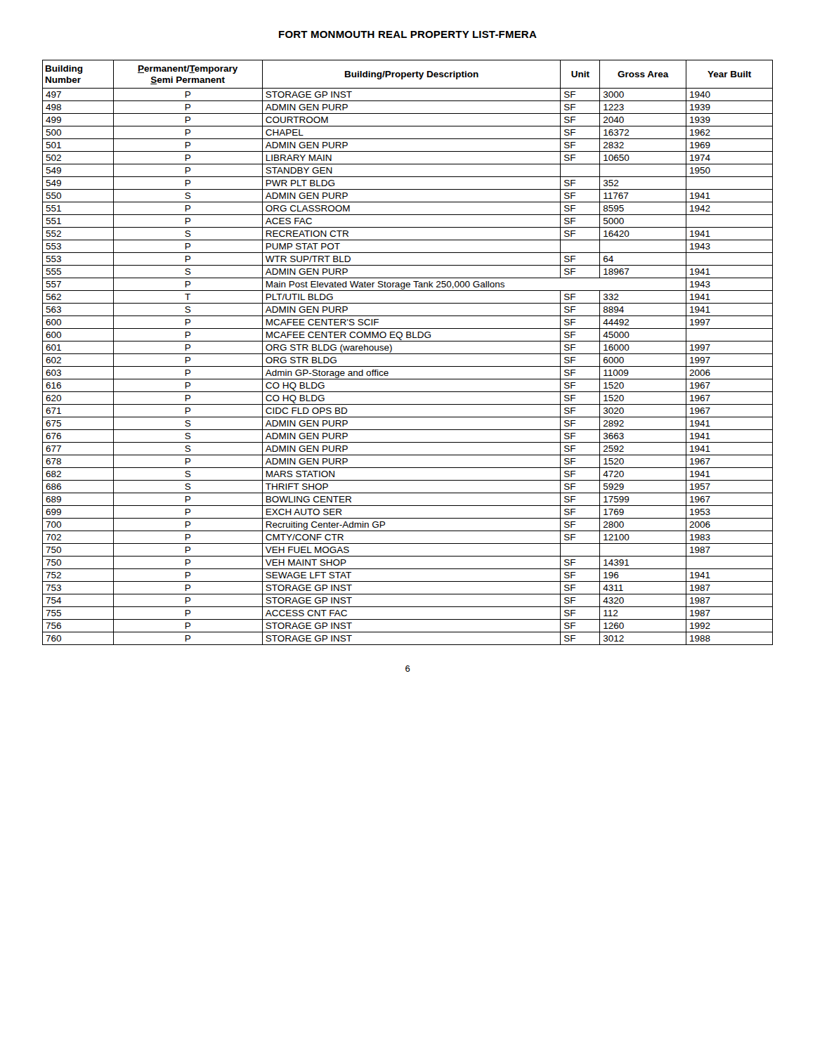FORT MONMOUTH REAL PROPERTY LIST-FMERA
| Building Number | P ermanent/ T emporary S emi Permanent | Building/Property Description | Unit | Gross Area | Year Built |
| --- | --- | --- | --- | --- | --- |
| 497 | P | STORAGE GP INST | SF | 3000 | 1940 |
| 498 | P | ADMIN GEN PURP | SF | 1223 | 1939 |
| 499 | P | COURTROOM | SF | 2040 | 1939 |
| 500 | P | CHAPEL | SF | 16372 | 1962 |
| 501 | P | ADMIN GEN PURP | SF | 2832 | 1969 |
| 502 | P | LIBRARY MAIN | SF | 10650 | 1974 |
| 549 | P | STANDBY GEN | | | 1950 |
| 549 | P | PWR PLT BLDG | SF | 352 | |
| 550 | S | ADMIN GEN PURP | SF | 11767 | 1941 |
| 551 | P | ORG CLASSROOM | SF | 8595 | 1942 |
| 551 | P | ACES FAC | SF | 5000 | |
| 552 | S | RECREATION CTR | SF | 16420 | 1941 |
| 553 | P | PUMP STAT POT | | | 1943 |
| 553 | P | WTR SUP/TRT BLD | SF | 64 | |
| 555 | S | ADMIN GEN PURP | SF | 18967 | 1941 |
| 557 | P | Main Post Elevated Water Storage Tank 250,000 Gallons | 1943 |
| 562 | T | PLT/UTIL BLDG | SF | 332 | 1941 |
| 563 | S | ADMIN GEN PURP | SF | 8894 | 1941 |
| 600 | P | MCAFEE CENTER'S SCIF | SF | 44492 | 1997 |
| 600 | P | MCAFEE CENTER COMMO EQ BLDG | SF | 45000 | |
| 601 | P | ORG STR BLDG (warehouse) | SF | 16000 | 1997 |
| 602 | P | ORG STR BLDG | SF | 6000 | 1997 |
| 603 | P | Admin GP-Storage and office | SF | 11009 | 2006 |
| 616 | P | CO HQ BLDG | SF | 1520 | 1967 |
| 620 | P | CO HQ BLDG | SF | 1520 | 1967 |
| 671 | P | CIDC FLD OPS BD | SF | 3020 | 1967 |
| 675 | S | ADMIN GEN PURP | SF | 2892 | 1941 |
| 676 | S | ADMIN GEN PURP | SF | 3663 | 1941 |
| 677 | S | ADMIN GEN PURP | SF | 2592 | 1941 |
| 678 | P | ADMIN GEN PURP | SF | 1520 | 1967 |
| 682 | S | MARS STATION | SF | 4720 | 1941 |
| 686 | S | THRIFT SHOP | SF | 5929 | 1957 |
| 689 | P | BOWLING CENTER | SF | 17599 | 1967 |
| 699 | P | EXCH AUTO SER | SF | 1769 | 1953 |
| 700 | P | Recruiting Center-Admin GP | SF | 2800 | 2006 |
| 702 | P | CMTY/CONF CTR | SF | 12100 | 1983 |
| 750 | P | VEH FUEL MOGAS | | | 1987 |
| 750 | P | VEH MAINT SHOP | SF | 14391 | |
| 752 | P | SEWAGE LFT STAT | SF | 196 | 1941 |
| 753 | P | STORAGE GP INST | SF | 4311 | 1987 |
| 754 | P | STORAGE GP INST | SF | 4320 | 1987 |
| 755 | P | ACCESS CNT FAC | SF | 112 | 1987 |
| 756 | P | STORAGE GP INST | SF | 1260 | 1992 |
| 760 | P | STORAGE GP INST | SF | 3012 | 1988 |
6